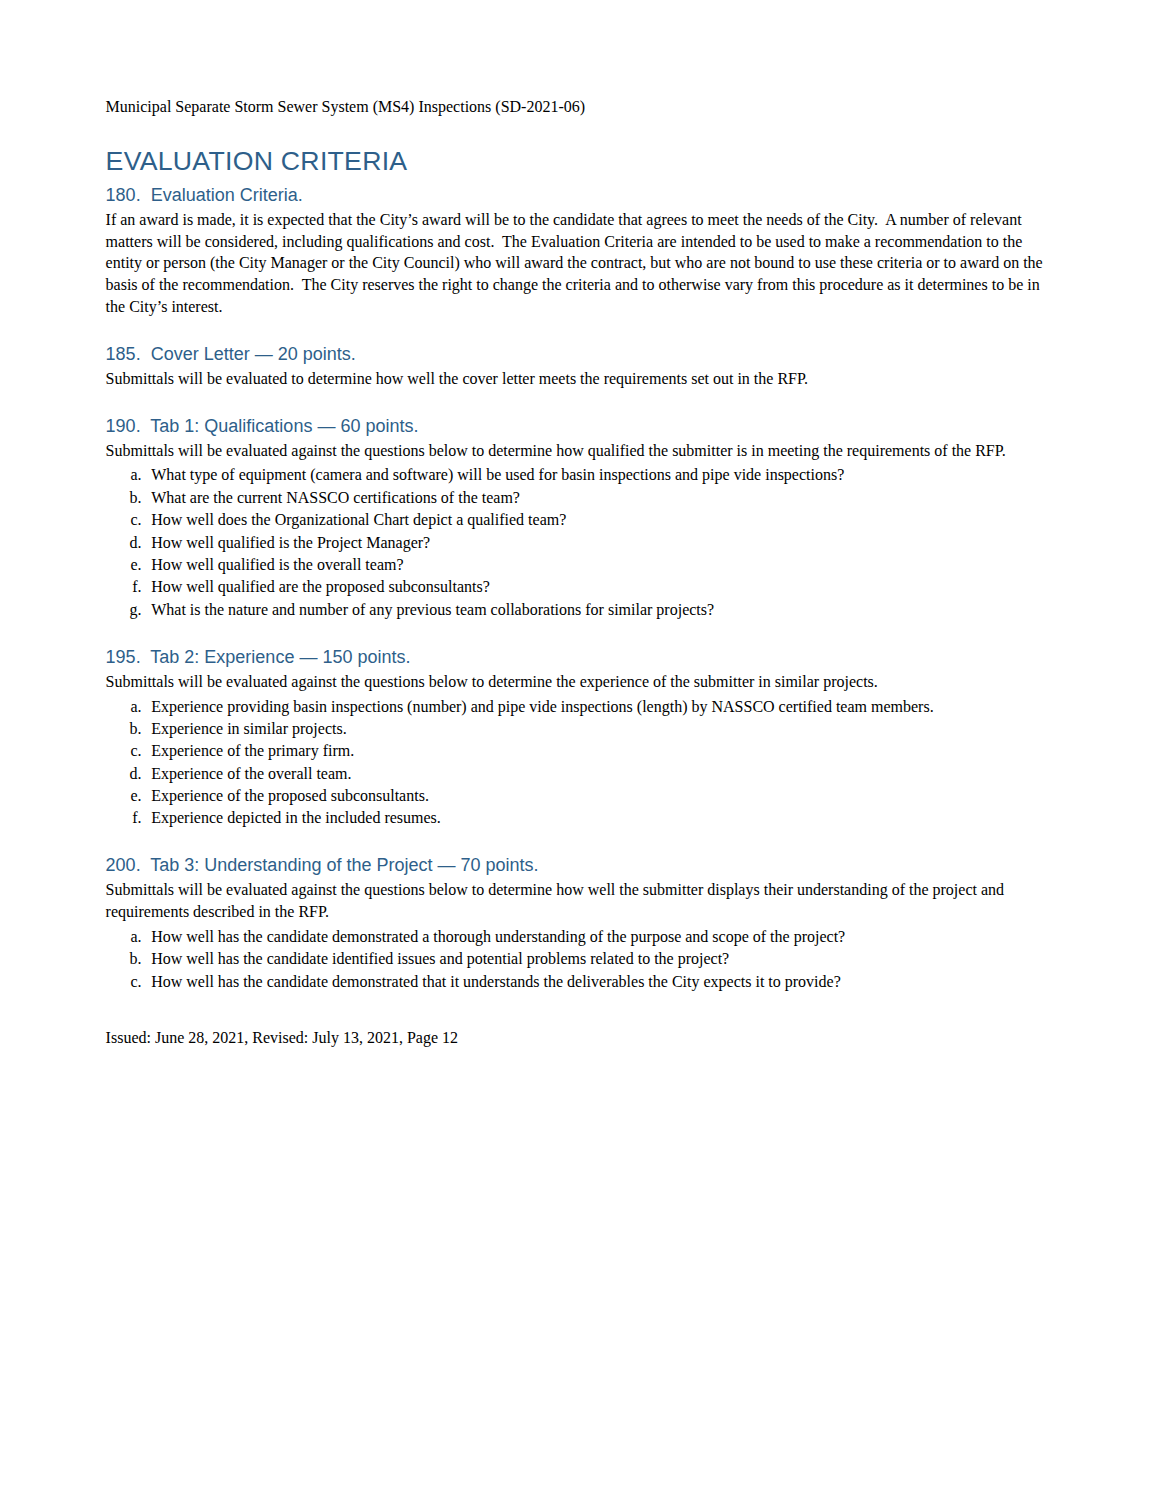Municipal Separate Storm Sewer System (MS4) Inspections (SD-2021-06)
EVALUATION CRITERIA
180. Evaluation Criteria.
If an award is made, it is expected that the City’s award will be to the candidate that agrees to meet the needs of the City. A number of relevant matters will be considered, including qualifications and cost. The Evaluation Criteria are intended to be used to make a recommendation to the entity or person (the City Manager or the City Council) who will award the contract, but who are not bound to use these criteria or to award on the basis of the recommendation. The City reserves the right to change the criteria and to otherwise vary from this procedure as it determines to be in the City’s interest.
185. Cover Letter — 20 points.
Submittals will be evaluated to determine how well the cover letter meets the requirements set out in the RFP.
190. Tab 1: Qualifications — 60 points.
Submittals will be evaluated against the questions below to determine how qualified the submitter is in meeting the requirements of the RFP.
What type of equipment (camera and software) will be used for basin inspections and pipe vide inspections?
What are the current NASSCO certifications of the team?
How well does the Organizational Chart depict a qualified team?
How well qualified is the Project Manager?
How well qualified is the overall team?
How well qualified are the proposed subconsultants?
What is the nature and number of any previous team collaborations for similar projects?
195. Tab 2: Experience — 150 points.
Submittals will be evaluated against the questions below to determine the experience of the submitter in similar projects.
Experience providing basin inspections (number) and pipe vide inspections (length) by NASSCO certified team members.
Experience in similar projects.
Experience of the primary firm.
Experience of the overall team.
Experience of the proposed subconsultants.
Experience depicted in the included resumes.
200. Tab 3: Understanding of the Project — 70 points.
Submittals will be evaluated against the questions below to determine how well the submitter displays their understanding of the project and requirements described in the RFP.
How well has the candidate demonstrated a thorough understanding of the purpose and scope of the project?
How well has the candidate identified issues and potential problems related to the project?
How well has the candidate demonstrated that it understands the deliverables the City expects it to provide?
Issued: June 28, 2021, Revised: July 13, 2021, Page 12